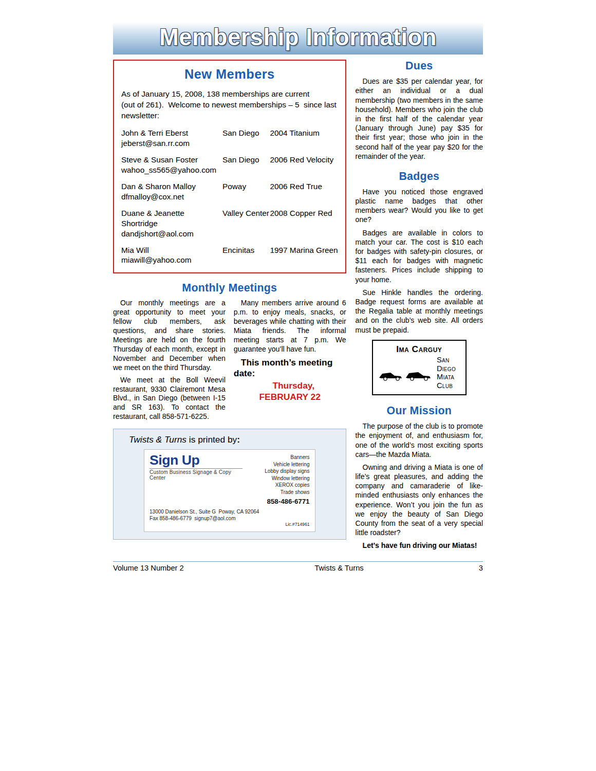Membership Information
New Members
As of January 15, 2008, 138 memberships are current
(out of 261). Welcome to newest memberships – 5 since last newsletter:
| John & Terri Eberst jeberst@san.rr.com | San Diego | 2004 Titanium |
| Steve & Susan Foster wahoo_ss565@yahoo.com | San Diego | 2006 Red Velocity |
| Dan & Sharon Malloy dfmalloy@cox.net | Poway | 2006 Red True |
| Duane & Jeanette Shortridge dandjshort@aol.com | Valley Center | 2008 Copper Red |
| Mia Will miawill@yahoo.com | Encinitas | 1997 Marina Green |
Monthly Meetings
Our monthly meetings are a great opportunity to meet your fellow club members, ask questions, and share stories. Meetings are held on the fourth Thursday of each month, except in November and December when we meet on the third Thursday.
We meet at the Boll Weevil restaurant, 9330 Clairemont Mesa Blvd., in San Diego (between I-15 and SR 163). To contact the restaurant, call 858-571-6225.
Many members arrive around 6 p.m. to enjoy meals, snacks, or beverages while chatting with their Miata friends. The informal meeting starts at 7 p.m. We guarantee you’ll have fun.
This month’s meeting date: Thursday,
FEBRUARY 22
Twists & Turns is printed by:
Sign Up
Custom Business Signage & Copy Center
Banners
Vehicle lettering
Lobby display signs
Window lettering
XEROX copies
Trade shows
858-486-6771
13000 Danielson St., Suite G Poway, CA 92064
Fax 858-486-6779 signup7@aol.com
Lic.#714961
Dues
Dues are $35 per calendar year, for either an individual or a dual membership (two members in the same household). Members who join the club in the first half of the calendar year (January through June) pay $35 for their first year; those who join in the second half of the year pay $20 for the remainder of the year.
Badges
Have you noticed those engraved plastic name badges that other members wear? Would you like to get one?
Badges are available in colors to match your car. The cost is $10 each for badges with safety-pin closures, or $11 each for badges with magnetic fasteners. Prices include shipping to your home.
Sue Hinkle handles the ordering. Badge request forms are available at the Regalia table at monthly meetings and on the club’s web site. All orders must be prepaid.
Ima Carguy
San Diego
Miata Club
Our Mission
The purpose of the club is to promote the enjoyment of, and enthusiasm for, one of the world’s most exciting sports cars—the Mazda Miata.
Owning and driving a Miata is one of life’s great pleasures, and adding the company and camaraderie of like-minded enthusiasts only enhances the experience. Won’t you join the fun as we enjoy the beauty of San Diego County from the seat of a very special little roadster?
Let’s have fun driving our Miatas!
Volume 13 Number 2
Twists & Turns
3